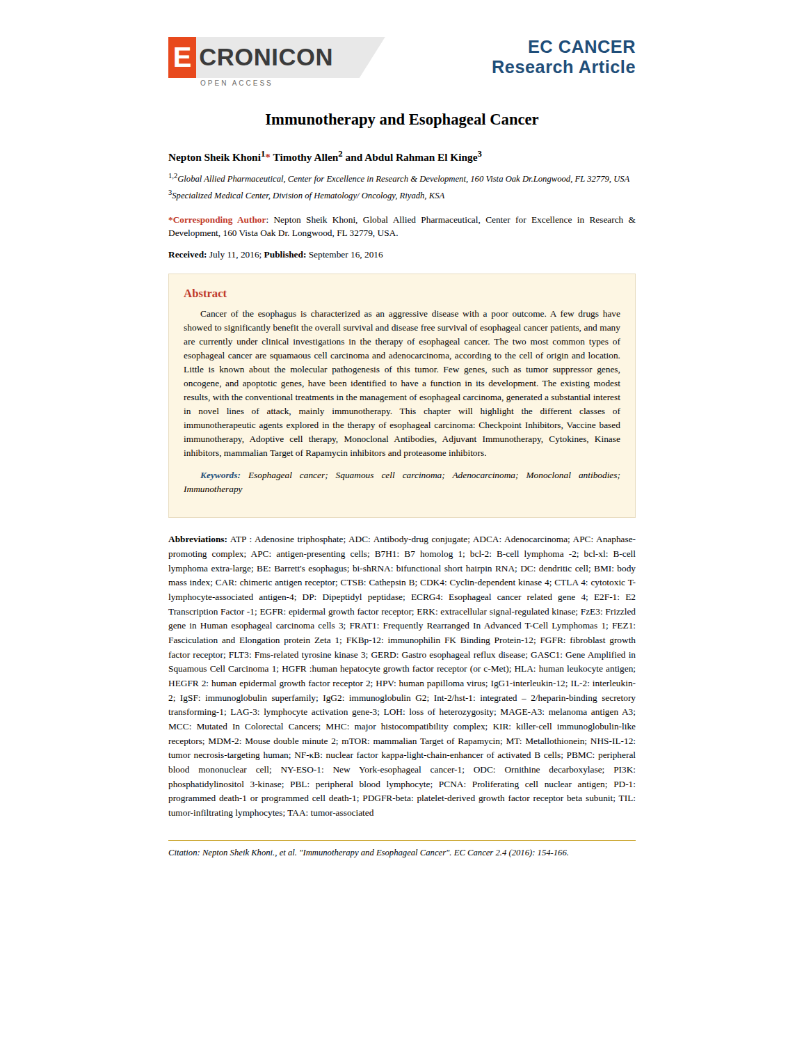ECRONICON
OPEN ACCESS
EC CANCER
Research Article
Immunotherapy and Esophageal Cancer
Nepton Sheik Khoni1* Timothy Allen2 and Abdul Rahman El Kinge3
1,2Global Allied Pharmaceutical, Center for Excellence in Research & Development, 160 Vista Oak Dr.Longwood, FL 32779, USA
3Specialized Medical Center, Division of Hematology/ Oncology, Riyadh, KSA
*Corresponding Author: Nepton Sheik Khoni, Global Allied Pharmaceutical, Center for Excellence in Research & Development, 160 Vista Oak Dr. Longwood, FL 32779, USA.
Received: July 11, 2016; Published: September 16, 2016
Abstract
Cancer of the esophagus is characterized as an aggressive disease with a poor outcome. A few drugs have showed to significantly benefit the overall survival and disease free survival of esophageal cancer patients, and many are currently under clinical investigations in the therapy of esophageal cancer. The two most common types of esophageal cancer are squamaous cell carcinoma and adenocarcinoma, according to the cell of origin and location. Little is known about the molecular pathogenesis of this tumor. Few genes, such as tumor suppressor genes, oncogene, and apoptotic genes, have been identified to have a function in its development. The existing modest results, with the conventional treatments in the management of esophageal carcinoma, generated a substantial interest in novel lines of attack, mainly immunotherapy. This chapter will highlight the different classes of immunotherapeutic agents explored in the therapy of esophageal carcinoma: Checkpoint Inhibitors, Vaccine based immunotherapy, Adoptive cell therapy, Monoclonal Antibodies, Adjuvant Immunotherapy, Cytokines, Kinase inhibitors, mammalian Target of Rapamycin inhibitors and proteasome inhibitors.
Keywords: Esophageal cancer; Squamous cell carcinoma; Adenocarcinoma; Monoclonal antibodies; Immunotherapy
Abbreviations: ATP : Adenosine triphosphate; ADC: Antibody-drug conjugate; ADCA: Adenocarcinoma; APC: Anaphase-promoting complex; APC: antigen-presenting cells; B7H1: B7 homolog 1; bcl-2: B-cell lymphoma -2; bcl-xl: B-cell lymphoma extra-large; BE: Barrett's esophagus; bi-shRNA: bifunctional short hairpin RNA; DC: dendritic cell; BMI: body mass index; CAR: chimeric antigen receptor; CTSB: Cathepsin B; CDK4: Cyclin-dependent kinase 4; CTLA 4: cytotoxic T-lymphocyte-associated antigen-4; DP: Dipeptidyl peptidase; ECRG4: Esophageal cancer related gene 4; E2F-1: E2 Transcription Factor -1; EGFR: epidermal growth factor receptor; ERK: extracellular signal-regulated kinase; FzE3: Frizzled gene in Human esophageal carcinoma cells 3; FRAT1: Frequently Rearranged In Advanced T-Cell Lymphomas 1; FEZ1: Fasciculation and Elongation protein Zeta 1; FKBp-12: immunophilin FK Binding Protein-12; FGFR: fibroblast growth factor receptor; FLT3: Fms-related tyrosine kinase 3; GERD: Gastro esophageal reflux disease; GASC1: Gene Amplified in Squamous Cell Carcinoma 1; HGFR :human hepatocyte growth factor receptor (or c-Met); HLA: human leukocyte antigen; HEGFR 2: human epidermal growth factor receptor 2; HPV: human papilloma virus; IgG1-interleukin-12; IL-2: interleukin-2; IgSF: immunoglobulin superfamily; IgG2: immunoglobulin G2; Int-2/hst-1: integrated – 2/heparin-binding secretory transforming-1; LAG-3: lymphocyte activation gene-3; LOH: loss of heterozygosity; MAGE-A3: melanoma antigen A3; MCC: Mutated In Colorectal Cancers; MHC: major histocompatibility complex; KIR: killer-cell immunoglobulin-like receptors; MDM-2: Mouse double minute 2; mTOR: mammalian Target of Rapamycin; MT: Metallothionein; NHS-IL-12: tumor necrosis-targeting human; NF-κB: nuclear factor kappa-light-chain-enhancer of activated B cells; PBMC: peripheral blood mononuclear cell; NY-ESO-1: New York-esophageal cancer-1; ODC: Ornithine decarboxylase; PI3K: phosphatidylinositol 3-kinase; PBL: peripheral blood lymphocyte; PCNA: Proliferating cell nuclear antigen; PD-1: programmed death-1 or programmed cell death-1; PDGFR-beta: platelet-derived growth factor receptor beta subunit; TIL: tumor-infiltrating lymphocytes; TAA: tumor-associated
Citation: Nepton Sheik Khoni., et al. "Immunotherapy and Esophageal Cancer". EC Cancer 2.4 (2016): 154-166.